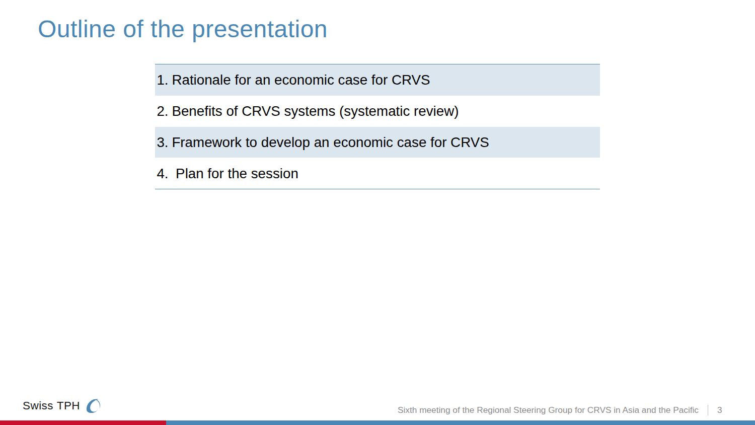Outline of the presentation
1. Rationale for an economic case for CRVS
2. Benefits of CRVS systems (systematic review)
3. Framework to develop an economic case for CRVS
4. Plan for the session
Swiss TPH
Sixth meeting of the Regional Steering Group for CRVS in Asia and the Pacific
3